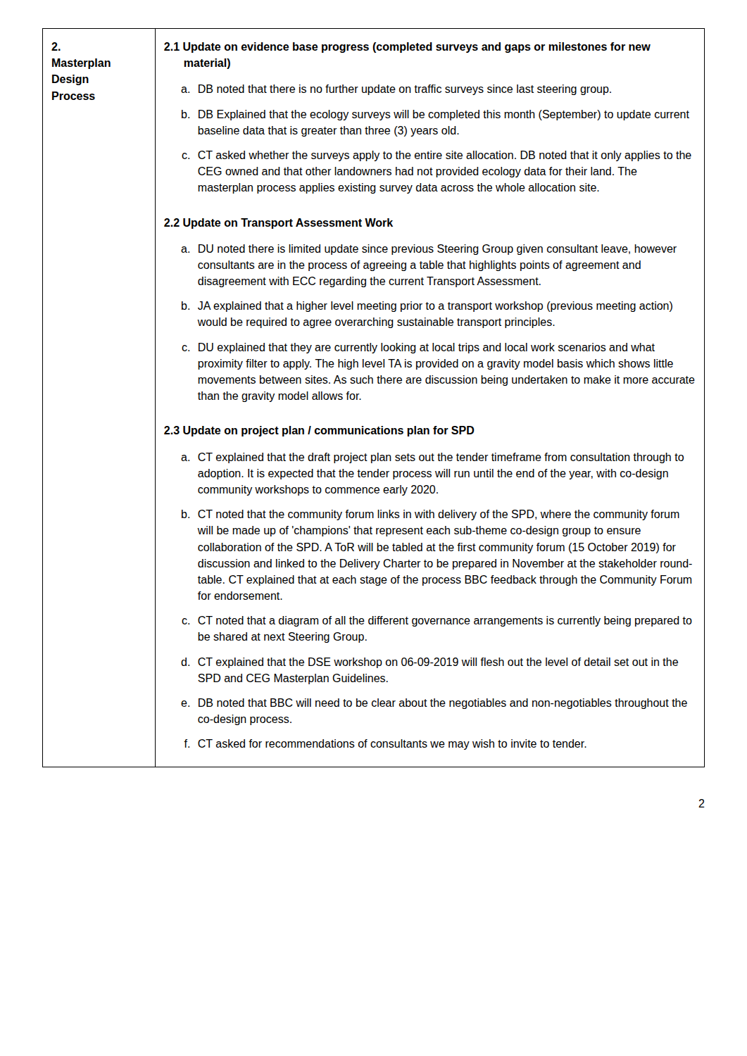| 2. Masterplan Design Process | 2.1 Update on evidence base progress (completed surveys and gaps or milestones for new material) DB noted that there is no further update on traffic surveys since last steering group. DB Explained that the ecology surveys will be completed this month (September) to update current baseline data that is greater than three (3) years old. CT asked whether the surveys apply to the entire site allocation. DB noted that it only applies to the CEG owned and that other landowners had not provided ecology data for their land. The masterplan process applies existing survey data across the whole allocation site. 2.2 Update on Transport Assessment Work DU noted there is limited update since previous Steering Group given consultant leave, however consultants are in the process of agreeing a table that highlights points of agreement and disagreement with ECC regarding the current Transport Assessment. JA explained that a higher level meeting prior to a transport workshop (previous meeting action) would be required to agree overarching sustainable transport principles. DU explained that they are currently looking at local trips and local work scenarios and what proximity filter to apply. The high level TA is provided on a gravity model basis which shows little movements between sites. As such there are discussion being undertaken to make it more accurate than the gravity model allows for. 2.3 Update on project plan / communications plan for SPD CT explained that the draft project plan sets out the tender timeframe from consultation through to adoption. It is expected that the tender process will run until the end of the year, with co-design community workshops to commence early 2020. CT noted that the community forum links in with delivery of the SPD, where the community forum will be made up of 'champions' that represent each sub-theme co-design group to ensure collaboration of the SPD. A ToR will be tabled at the first community forum (15 October 2019) for discussion and linked to the Delivery Charter to be prepared in November at the stakeholder round-table. CT explained that at each stage of the process BBC feedback through the Community Forum for endorsement. CT noted that a diagram of all the different governance arrangements is currently being prepared to be shared at next Steering Group. CT explained that the DSE workshop on 06-09-2019 will flesh out the level of detail set out in the SPD and CEG Masterplan Guidelines. DB noted that BBC will need to be clear about the negotiables and non-negotiables throughout the co-design process. CT asked for recommendations of consultants we may wish to invite to tender. |
2